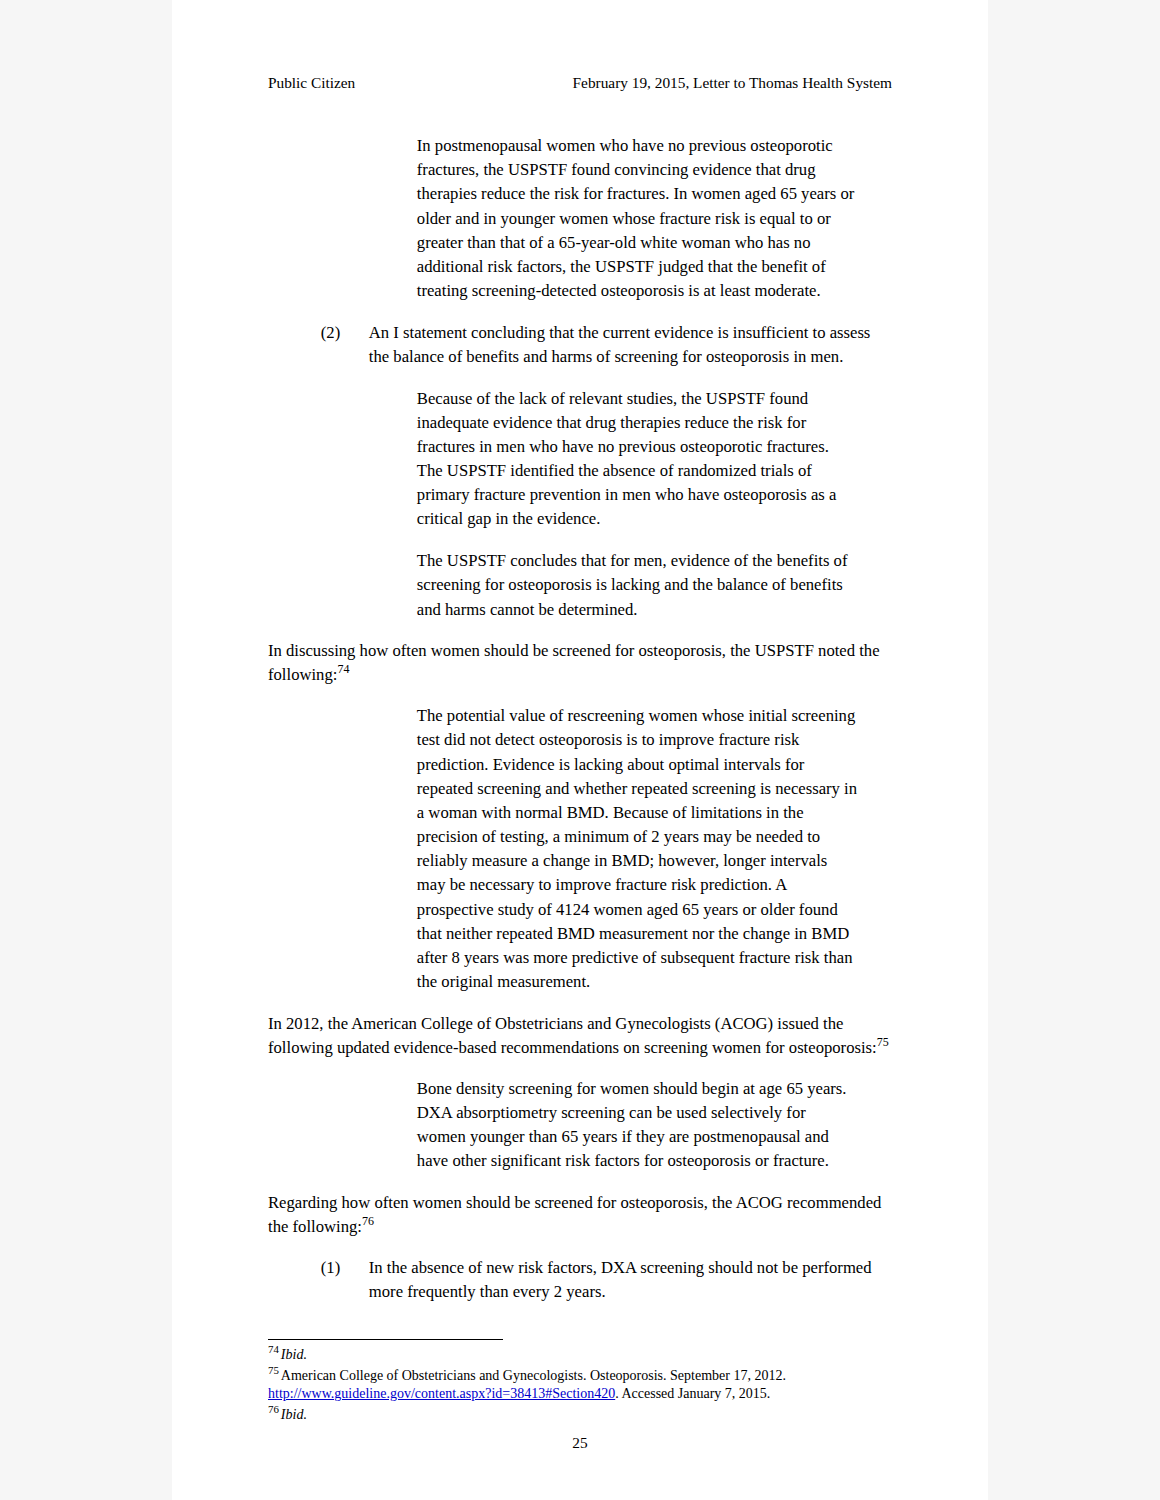Public Citizen
February 19, 2015, Letter to Thomas Health System
In postmenopausal women who have no previous osteoporotic fractures, the USPSTF found convincing evidence that drug therapies reduce the risk for fractures. In women aged 65 years or older and in younger women whose fracture risk is equal to or greater than that of a 65-year-old white woman who has no additional risk factors, the USPSTF judged that the benefit of treating screening-detected osteoporosis is at least moderate.
(2)
An I statement concluding that the current evidence is insufficient to assess the balance of benefits and harms of screening for osteoporosis in men.
Because of the lack of relevant studies, the USPSTF found inadequate evidence that drug therapies reduce the risk for fractures in men who have no previous osteoporotic fractures. The USPSTF identified the absence of randomized trials of primary fracture prevention in men who have osteoporosis as a critical gap in the evidence.
The USPSTF concludes that for men, evidence of the benefits of screening for osteoporosis is lacking and the balance of benefits and harms cannot be determined.
In discussing how often women should be screened for osteoporosis, the USPSTF noted the following:74
The potential value of rescreening women whose initial screening test did not detect osteoporosis is to improve fracture risk prediction. Evidence is lacking about optimal intervals for repeated screening and whether repeated screening is necessary in a woman with normal BMD. Because of limitations in the precision of testing, a minimum of 2 years may be needed to reliably measure a change in BMD; however, longer intervals may be necessary to improve fracture risk prediction. A prospective study of 4124 women aged 65 years or older found that neither repeated BMD measurement nor the change in BMD after 8 years was more predictive of subsequent fracture risk than the original measurement.
In 2012, the American College of Obstetricians and Gynecologists (ACOG) issued the following updated evidence-based recommendations on screening women for osteoporosis:75
Bone density screening for women should begin at age 65 years. DXA absorptiometry screening can be used selectively for women younger than 65 years if they are postmenopausal and have other significant risk factors for osteoporosis or fracture.
Regarding how often women should be screened for osteoporosis, the ACOG recommended the following:76
(1)
In the absence of new risk factors, DXA screening should not be performed more frequently than every 2 years.
74 Ibid.
75 American College of Obstetricians and Gynecologists. Osteoporosis. September 17, 2012. http://www.guideline.gov/content.aspx?id=38413#Section420. Accessed January 7, 2015.
76 Ibid.
25